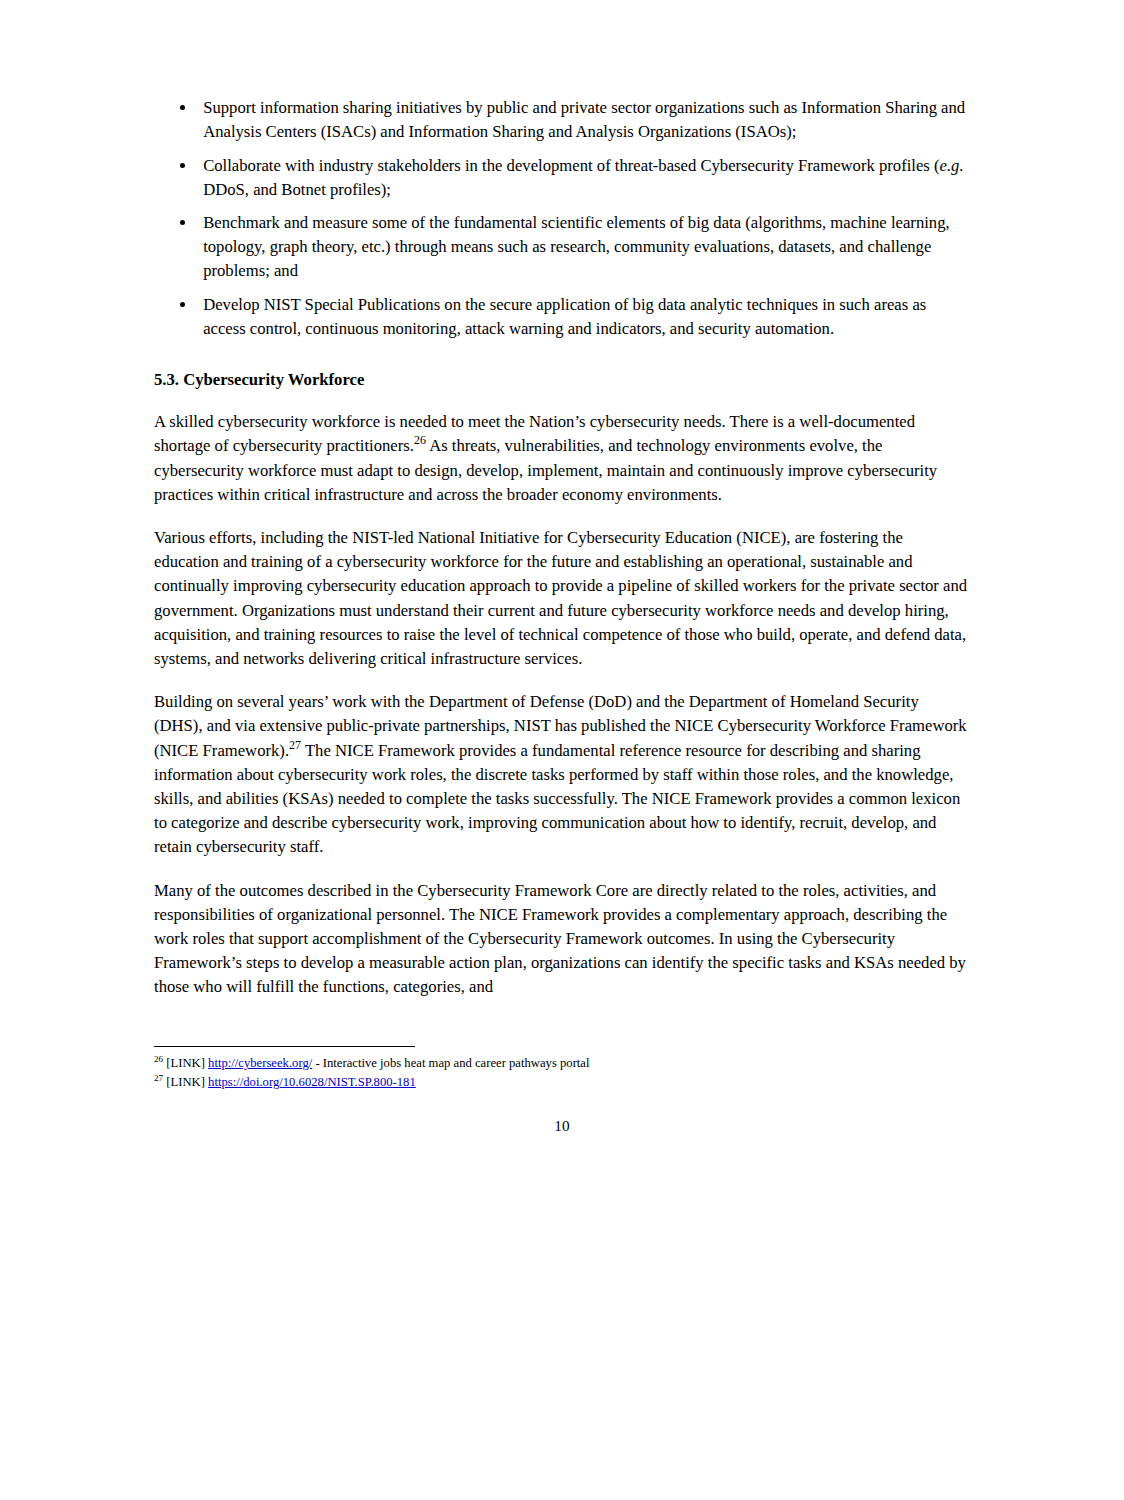Support information sharing initiatives by public and private sector organizations such as Information Sharing and Analysis Centers (ISACs) and Information Sharing and Analysis Organizations (ISAOs);
Collaborate with industry stakeholders in the development of threat-based Cybersecurity Framework profiles (e.g. DDoS, and Botnet profiles);
Benchmark and measure some of the fundamental scientific elements of big data (algorithms, machine learning, topology, graph theory, etc.) through means such as research, community evaluations, datasets, and challenge problems; and
Develop NIST Special Publications on the secure application of big data analytic techniques in such areas as access control, continuous monitoring, attack warning and indicators, and security automation.
5.3. Cybersecurity Workforce
A skilled cybersecurity workforce is needed to meet the Nation’s cybersecurity needs. There is a well-documented shortage of cybersecurity practitioners.26 As threats, vulnerabilities, and technology environments evolve, the cybersecurity workforce must adapt to design, develop, implement, maintain and continuously improve cybersecurity practices within critical infrastructure and across the broader economy environments.
Various efforts, including the NIST-led National Initiative for Cybersecurity Education (NICE), are fostering the education and training of a cybersecurity workforce for the future and establishing an operational, sustainable and continually improving cybersecurity education approach to provide a pipeline of skilled workers for the private sector and government. Organizations must understand their current and future cybersecurity workforce needs and develop hiring, acquisition, and training resources to raise the level of technical competence of those who build, operate, and defend data, systems, and networks delivering critical infrastructure services.
Building on several years’ work with the Department of Defense (DoD) and the Department of Homeland Security (DHS), and via extensive public-private partnerships, NIST has published the NICE Cybersecurity Workforce Framework (NICE Framework).27 The NICE Framework provides a fundamental reference resource for describing and sharing information about cybersecurity work roles, the discrete tasks performed by staff within those roles, and the knowledge, skills, and abilities (KSAs) needed to complete the tasks successfully. The NICE Framework provides a common lexicon to categorize and describe cybersecurity work, improving communication about how to identify, recruit, develop, and retain cybersecurity staff.
Many of the outcomes described in the Cybersecurity Framework Core are directly related to the roles, activities, and responsibilities of organizational personnel. The NICE Framework provides a complementary approach, describing the work roles that support accomplishment of the Cybersecurity Framework outcomes. In using the Cybersecurity Framework’s steps to develop a measurable action plan, organizations can identify the specific tasks and KSAs needed by those who will fulfill the functions, categories, and
26 [LINK] http://cyberseek.org/ - Interactive jobs heat map and career pathways portal
27 [LINK] https://doi.org/10.6028/NIST.SP.800-181
10